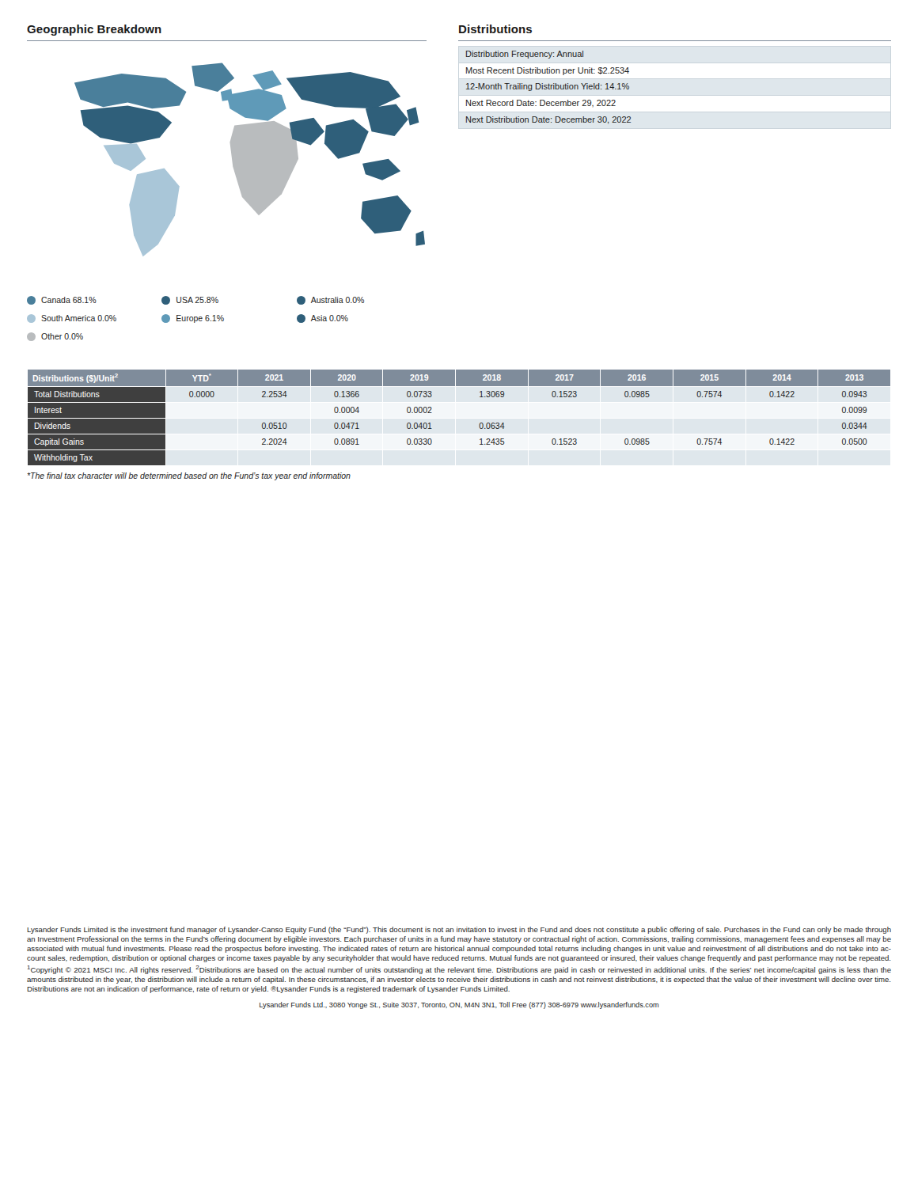Geographic Breakdown
Canada 68.1%
USA 25.8%
Australia 0.0%
South America 0.0%
Europe 6.1%
Asia 0.0%
Other 0.0%
Distributions
| Distribution Frequency: Annual |
| Most Recent Distribution per Unit: $2.2534 |
| 12-Month Trailing Distribution Yield: 14.1% |
| Next Record Date: December 29, 2022 |
| Next Distribution Date: December 30, 2022 |
| Distributions ($)/Unit 2 | YTD * | 2021 | 2020 | 2019 | 2018 | 2017 | 2016 | 2015 | 2014 | 2013 |
| --- | --- | --- | --- | --- | --- | --- | --- | --- | --- | --- |
| Total Distributions | 0.0000 | 2.2534 | 0.1366 | 0.0733 | 1.3069 | 0.1523 | 0.0985 | 0.7574 | 0.1422 | 0.0943 |
| Interest | | | 0.0004 | 0.0002 | | | | | | 0.0099 |
| Dividends | | 0.0510 | 0.0471 | 0.0401 | 0.0634 | | | | | 0.0344 |
| Capital Gains | | 2.2024 | 0.0891 | 0.0330 | 1.2435 | 0.1523 | 0.0985 | 0.7574 | 0.1422 | 0.0500 |
| Withholding Tax | | | | | | | | | | |
*The final tax character will be determined based on the Fund’s tax year end information
Lysander Funds Limited is the investment fund manager of Lysander-Canso Equity Fund (the “Fund”). This document is not an invitation to invest in the Fund and does not constitute a public offering of sale. Purchases in the Fund can only be made through an Investment Professional on the terms in the Fund’s offering document by eligible investors. Each purchaser of units in a fund may have statutory or contractual right of action. Commissions, trailing commissions, management fees and expenses all may be associated with mutual fund investments. Please read the prospectus before investing. The indicated rates of return are historical annual compounded total returns including changes in unit value and reinvestment of all distributions and do not take into account sales, redemption, distribution or optional charges or income taxes payable by any securityholder that would have reduced returns. Mutual funds are not guaranteed or insured, their values change frequently and past performance may not be repeated. 1 Copyright © 2021 MSCI Inc. All rights reserved. 2 Distributions are based on the actual number of units outstanding at the relevant time. Distributions are paid in cash or reinvested in additional units. If the series’ net income/capital gains is less than the amounts distributed in the year, the distribution will include a return of capital. In these circumstances, if an investor elects to receive their distributions in cash and not reinvest distributions, it is expected that the value of their investment will decline over time. Distributions are not an indication of performance, rate of return or yield. ®Lysander Funds is a registered trademark of Lysander Funds Limited.
Lysander Funds Ltd., 3080 Yonge St., Suite 3037, Toronto, ON, M4N 3N1, Toll Free (877) 308-6979 www.lysanderfunds.com